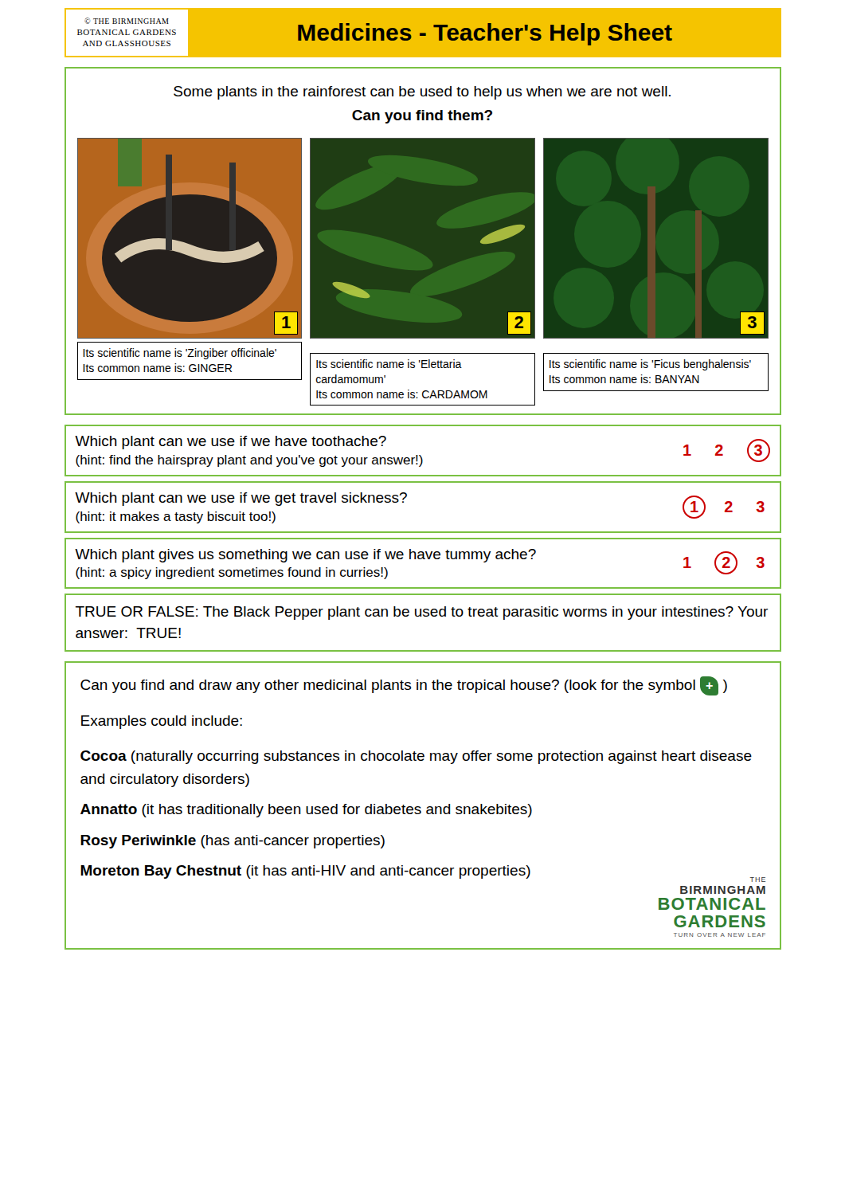© THE BIRMINGHAM BOTANICAL GARDENS AND GLASSHOUSES
Medicines - Teacher's Help Sheet
Some plants in the rainforest can be used to help us when we are not well. Can you find them?
1
Its scientific name is 'Zingiber officinale'
Its common name is: GINGER
2
Its scientific name is 'Elettaria cardamomum'
Its common name is: CARDAMOM
3
Its scientific name is 'Ficus benghalensis'
Its common name is: BANYAN
Which plant can we use if we have toothache? (hint: find the hairspray plant and you've got your answer!)
1 2 3
Which plant can we use if we get travel sickness? (hint: it makes a tasty biscuit too!)
1 2 3
Which plant gives us something we can use if we have tummy ache? (hint: a spicy ingredient sometimes found in curries!)
1 2 3
TRUE OR FALSE: The Black Pepper plant can be used to treat parasitic worms in your intestines? Your answer: TRUE!
Can you find and draw any other medicinal plants in the tropical house? (look for the symbol + )
Examples could include:
Cocoa (naturally occurring substances in chocolate may offer some protection against heart disease and circulatory disorders)
Annatto (it has traditionally been used for diabetes and snakebites)
Rosy Periwinkle (has anti-cancer properties)
Moreton Bay Chestnut (it has anti-HIV and anti-cancer properties)
THE
BIRMINGHAM
BOTANICAL
GARDENS
TURN OVER A NEW LEAF